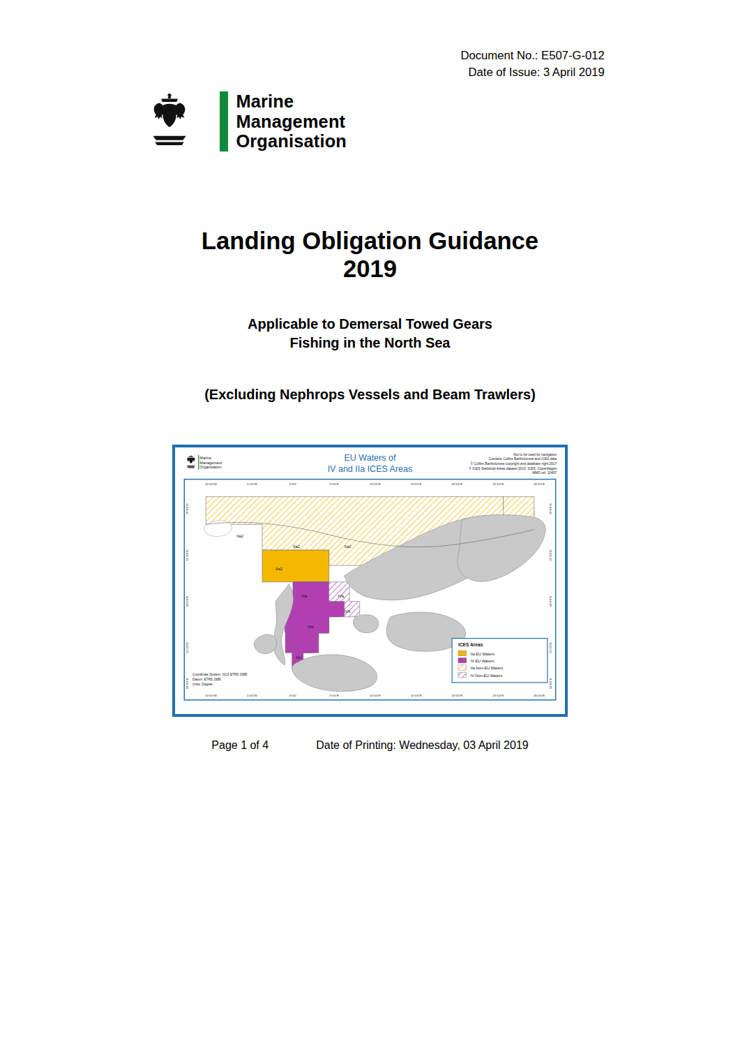Document No.: E507-G-012
Date of Issue: 3 April 2019
Marine
Management
Organisation
Landing Obligation Guidance
2019
Applicable to Demersal Towed Gears
Fishing in the North Sea
(Excluding Nephrops Vessels and Beam Trawlers)
Marine Management Organisation EU Waters of IV and IIa ICES Areas Not to be used for navigation Contains Collins Bartholomew and ICES data © Collins Bartholomew copyright and database right 2017 © ICES Statistical Areas dataset 2010. ICES, Copenhagen MMO ref: 10497 10°0'0"W 5°0'0"W 0°0'0" 5°0'0"E 10°0'0"E 15°0'0"E 20°0'0"E 25°0'0"E 30°0'0"E 10°0'0"W 5°0'0"W 0°0'0" 5°0'0"E 10°0'0"E 15°0'0"E 20°0'0"E 25°0'0"E 30°0'0"E 70°0'0"N 65°0'0"N 60°0'0"N 55°0'0"N 50°0'0"N 70°0'0"N 65°0'0"N 60°0'0"N 55°0'0"N 50°0'0"N IIa2 IIa2 IIa2 IIa2 IVa IVa IVb IVb IVc ICES Areas IIa EU Waters IV EU Waters IIa Non-EU Waters IV Non-EU Waters Coordinate System: GCS ETRS 1989 Datum: ETRS 1989 Units: Degree
Page 1 of 4 Date of Printing: Wednesday, 03 April 2019